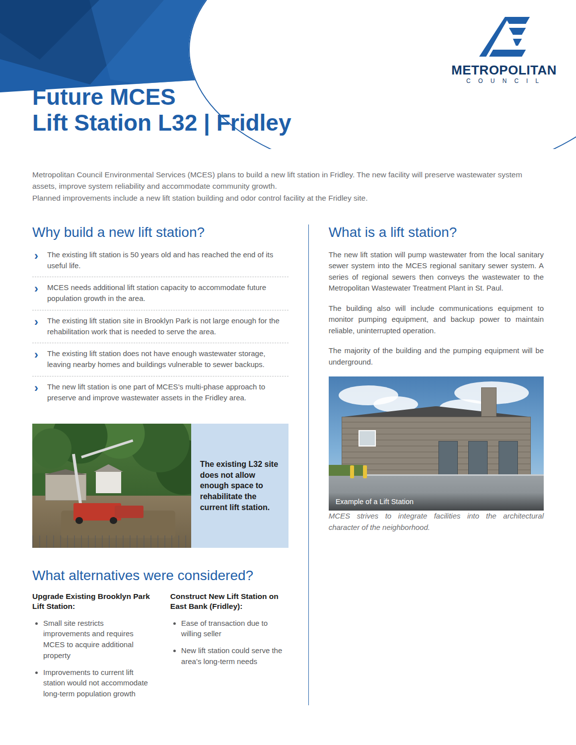METROPOLITAN
C O U N C I L
Future MCES
Lift Station L32 | Fridley
Metropolitan Council Environmental Services (MCES) plans to build a new lift station in Fridley. The new facility will preserve wastewater system assets, improve system reliability and accommodate community growth.
Planned improvements include a new lift station building and odor control facility at the Fridley site.
Why build a new lift station?
The existing lift station is 50 years old and has reached the end of its useful life.
MCES needs additional lift station capacity to accommodate future population growth in the area.
The existing lift station site in Brooklyn Park is not large enough for the rehabilitation work that is needed to serve the area.
The existing lift station does not have enough wastewater storage, leaving nearby homes and buildings vulnerable to sewer backups.
The new lift station is one part of MCES’s multi-phase approach to preserve and improve wastewater assets in the Fridley area.
The existing L32 site does not allow enough space to rehabilitate the current lift station.
What alternatives were considered?
Upgrade Existing Brooklyn Park Lift Station:
Small site restricts improvements and requires MCES to acquire additional property
Improvements to current lift station would not accommodate long-term population growth
Construct New Lift Station on East Bank (Fridley):
Ease of transaction due to willing seller
New lift station could serve the area’s long-term needs
What is a lift station?
The new lift station will pump wastewater from the local sanitary sewer system into the MCES regional sanitary sewer system. A series of regional sewers then conveys the wastewater to the Metropolitan Wastewater Treatment Plant in St. Paul.
The building also will include communications equipment to monitor pumping equipment, and backup power to maintain reliable, uninterrupted operation.
The majority of the building and the pumping equipment will be underground.
Example of a Lift Station
MCES strives to integrate facilities into the architectural character of the neighborhood.